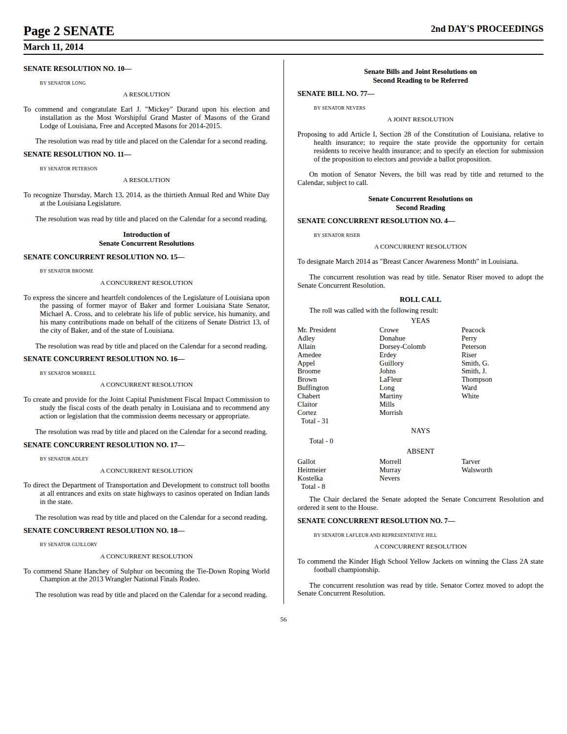Page 2 SENATE
2nd DAY'S PROCEEDINGS
March 11, 2014
SENATE RESOLUTION NO. 10—
BY SENATOR LONG
A RESOLUTION
To commend and congratulate Earl J. "Mickey" Durand upon his election and installation as the Most Worshipful Grand Master of Masons of the Grand Lodge of Louisiana, Free and Accepted Masons for 2014-2015.
The resolution was read by title and placed on the Calendar for a second reading.
SENATE RESOLUTION NO. 11—
BY SENATOR PETERSON
A RESOLUTION
To recognize Thursday, March 13, 2014, as the thirtieth Annual Red and White Day at the Louisiana Legislature.
The resolution was read by title and placed on the Calendar for a second reading.
Introduction of
Senate Concurrent Resolutions
SENATE CONCURRENT RESOLUTION NO. 15—
BY SENATOR BROOME
A CONCURRENT RESOLUTION
To express the sincere and heartfelt condolences of the Legislature of Louisiana upon the passing of former mayor of Baker and former Louisiana State Senator, Michael A. Cross, and to celebrate his life of public service, his humanity, and his many contributions made on behalf of the citizens of Senate District 13, of the city of Baker, and of the state of Louisiana.
The resolution was read by title and placed on the Calendar for a second reading.
SENATE CONCURRENT RESOLUTION NO. 16—
BY SENATOR MORRELL
A CONCURRENT RESOLUTION
To create and provide for the Joint Capital Punishment Fiscal Impact Commission to study the fiscal costs of the death penalty in Louisiana and to recommend any action or legislation that the commission deems necessary or appropriate.
The resolution was read by title and placed on the Calendar for a second reading.
SENATE CONCURRENT RESOLUTION NO. 17—
BY SENATOR ADLEY
A CONCURRENT RESOLUTION
To direct the Department of Transportation and Development to construct toll booths at all entrances and exits on state highways to casinos operated on Indian lands in the state.
The resolution was read by title and placed on the Calendar for a second reading.
SENATE CONCURRENT RESOLUTION NO. 18—
BY SENATOR GUILLORY
A CONCURRENT RESOLUTION
To commend Shane Hanchey of Sulphur on becoming the Tie-Down Roping World Champion at the 2013 Wrangler National Finals Rodeo.
The resolution was read by title and placed on the Calendar for a second reading.
Senate Bills and Joint Resolutions on
Second Reading to be Referred
SENATE BILL NO. 77—
BY SENATOR NEVERS
A JOINT RESOLUTION
Proposing to add Article I, Section 28 of the Constitution of Louisiana, relative to health insurance; to require the state provide the opportunity for certain residents to receive health insurance; and to specify an election for submission of the proposition to electors and provide a ballot proposition.
On motion of Senator Nevers, the bill was read by title and returned to the Calendar, subject to call.
Senate Concurrent Resolutions on
Second Reading
SENATE CONCURRENT RESOLUTION NO. 4—
BY SENATOR RISER
A CONCURRENT RESOLUTION
To designate March 2014 as "Breast Cancer Awareness Month" in Louisiana.
The concurrent resolution was read by title. Senator Riser moved to adopt the Senate Concurrent Resolution.
ROLL CALL
The roll was called with the following result:
YEAS
| Mr. President | Crowe | Peacock |
| Adley | Donahue | Perry |
| Allain | Dorsey-Colomb | Peterson |
| Amedee | Erdey | Riser |
| Appel | Guillory | Smith, G. |
| Broome | Johns | Smith, J. |
| Brown | LaFleur | Thompson |
| Buffington | Long | Ward |
| Chabert | Martiny | White |
| Claitor | Mills | |
| Cortez | Morrish | |
| Total - 31 | | |
NAYS
Total - 0
ABSENT
| Gallot | Morrell | Tarver |
| Heitmeier | Murray | Walsworth |
| Kostelka | Nevers | |
| Total - 8 | | |
The Chair declared the Senate adopted the Senate Concurrent Resolution and ordered it sent to the House.
SENATE CONCURRENT RESOLUTION NO. 7—
BY SENATOR LAFLEUR AND REPRESENTATIVE HILL
A CONCURRENT RESOLUTION
To commend the Kinder High School Yellow Jackets on winning the Class 2A state football championship.
The concurrent resolution was read by title. Senator Cortez moved to adopt the Senate Concurrent Resolution.
56